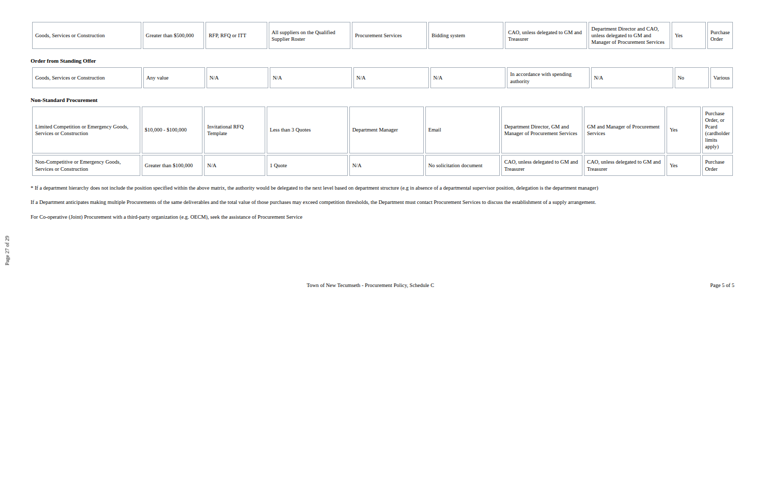Page 27 of 29
| Goods, Services or Construction | Greater than $500,000 | RFP, RFQ or ITT | All suppliers on the Qualified Supplier Roster | Procurement Services | Bidding system | CAO, unless delegated to GM and Treasurer | Department Director and CAO, unless delegated to GM and Manager of Procurement Services | Yes | Purchase Order |
Order from Standing Offer
| Goods, Services or Construction | Any value | N/A | N/A | N/A | N/A | In accordance with spending authority | N/A | No | Various |
Non-Standard Procurement
| Limited Competition or Emergency Goods, Services or Construction | $10,000 - $100,000 | Invitational RFQ Template | Less than 3 Quotes | Department Manager | Email | Department Director, GM and Manager of Procurement Services | GM and Manager of Procurement Services | Yes | Purchase Order, or Pcard (cardholder limits apply) |
| Non-Competitive or Emergency Goods, Services or Construction | Greater than $100,000 | N/A | 1 Quote | N/A | No solicitation document | CAO, unless delegated to GM and Treasurer | CAO, unless delegated to GM and Treasurer | Yes | Purchase Order |
* If a department hierarchy does not include the position specified within the above matrix, the authority would be delegated to the next level based on department structure (e.g in absence of a departmental supervisor position, delegation is the department manager)
If a Department anticipates making multiple Procurements of the same deliverables and the total value of those purchases may exceed competition thresholds, the Department must contact Procurement Services to discuss the establishment of a supply arrangement.
For Co-operative (Joint) Procurement with a third-party organization (e.g. OECM), seek the assistance of Procurement Service
Town of New Tecumseth - Procurement Policy, Schedule C
Page 5 of 5